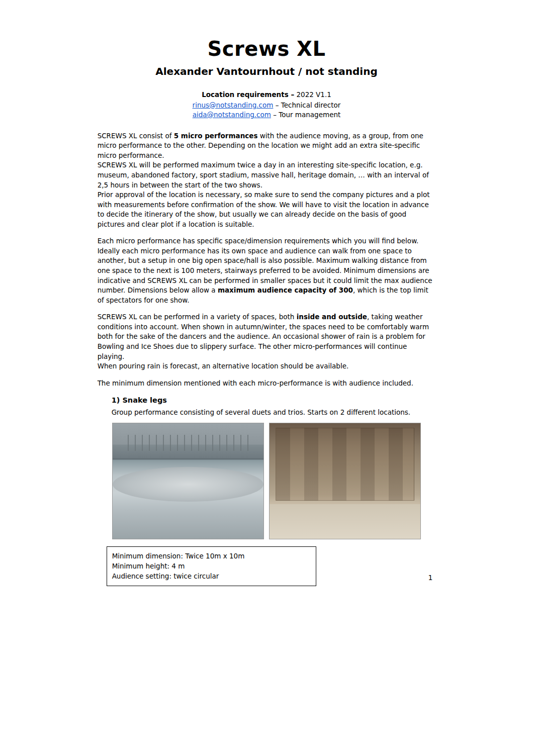Screws XL
Alexander Vantournhout / not standing
Location requirements – 2022 V1.1
rinus@notstanding.com – Technical director
aida@notstanding.com – Tour management
SCREWS XL consist of 5 micro performances with the audience moving, as a group, from one micro performance to the other. Depending on the location we might add an extra site-specific micro performance.
SCREWS XL will be performed maximum twice a day in an interesting site-specific location, e.g. museum, abandoned factory, sport stadium, massive hall, heritage domain, … with an interval of 2,5 hours in between the start of the two shows.
Prior approval of the location is necessary, so make sure to send the company pictures and a plot with measurements before confirmation of the show. We will have to visit the location in advance to decide the itinerary of the show, but usually we can already decide on the basis of good pictures and clear plot if a location is suitable.
Each micro performance has specific space/dimension requirements which you will find below. Ideally each micro performance has its own space and audience can walk from one space to another, but a setup in one big open space/hall is also possible. Maximum walking distance from one space to the next is 100 meters, stairways preferred to be avoided. Minimum dimensions are indicative and SCREWS XL can be performed in smaller spaces but it could limit the max audience number. Dimensions below allow a maximum audience capacity of 300, which is the top limit of spectators for one show.
SCREWS XL can be performed in a variety of spaces, both inside and outside, taking weather conditions into account. When shown in autumn/winter, the spaces need to be comfortably warm both for the sake of the dancers and the audience. An occasional shower of rain is a problem for Bowling and Ice Shoes due to slippery surface. The other micro-performances will continue playing.
When pouring rain is forecast, an alternative location should be available.
The minimum dimension mentioned with each micro-performance is with audience included.
1) Snake legs
Group performance consisting of several duets and trios. Starts on 2 different locations.
Minimum dimension: Twice 10m x 10m
Minimum height: 4 m
Audience setting: twice circular
1